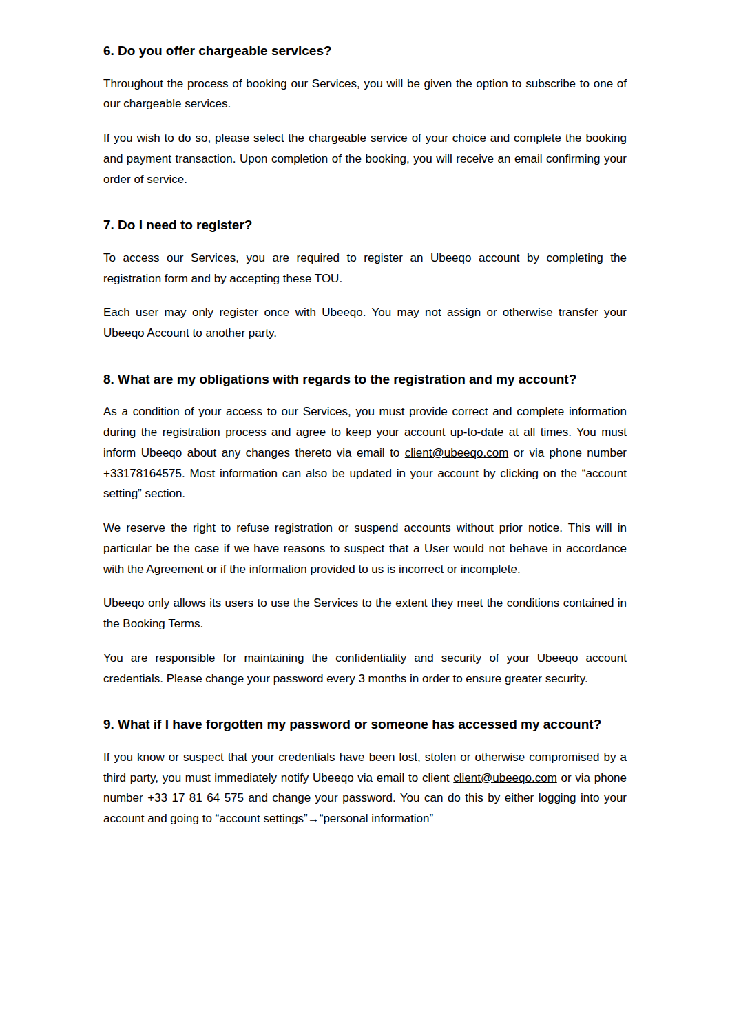6. Do you offer chargeable services?
Throughout the process of booking our Services, you will be given the option to subscribe to one of our chargeable services.
If you wish to do so, please select the chargeable service of your choice and complete the booking and payment transaction. Upon completion of the booking, you will receive an email confirming your order of service.
7. Do I need to register?
To access our Services, you are required to register an Ubeeqo account by completing the registration form and by accepting these TOU.
Each user may only register once with Ubeeqo. You may not assign or otherwise transfer your Ubeeqo Account to another party.
8. What are my obligations with regards to the registration and my account?
As a condition of your access to our Services, you must provide correct and complete information during the registration process and agree to keep your account up-to-date at all times. You must inform Ubeeqo about any changes thereto via email to client@ubeeqo.com or via phone number +33178164575. Most information can also be updated in your account by clicking on the “account setting” section.
We reserve the right to refuse registration or suspend accounts without prior notice. This will in particular be the case if we have reasons to suspect that a User would not behave in accordance with the Agreement or if the information provided to us is incorrect or incomplete.
Ubeeqo only allows its users to use the Services to the extent they meet the conditions contained in the Booking Terms.
You are responsible for maintaining the confidentiality and security of your Ubeeqo account credentials. Please change your password every 3 months in order to ensure greater security.
9. What if I have forgotten my password or someone has accessed my account?
If you know or suspect that your credentials have been lost, stolen or otherwise compromised by a third party, you must immediately notify Ubeeqo via email to client client@ubeeqo.com or via phone number +33 17 81 64 575 and change your password. You can do this by either logging into your account and going to “account settings”→“personal information”